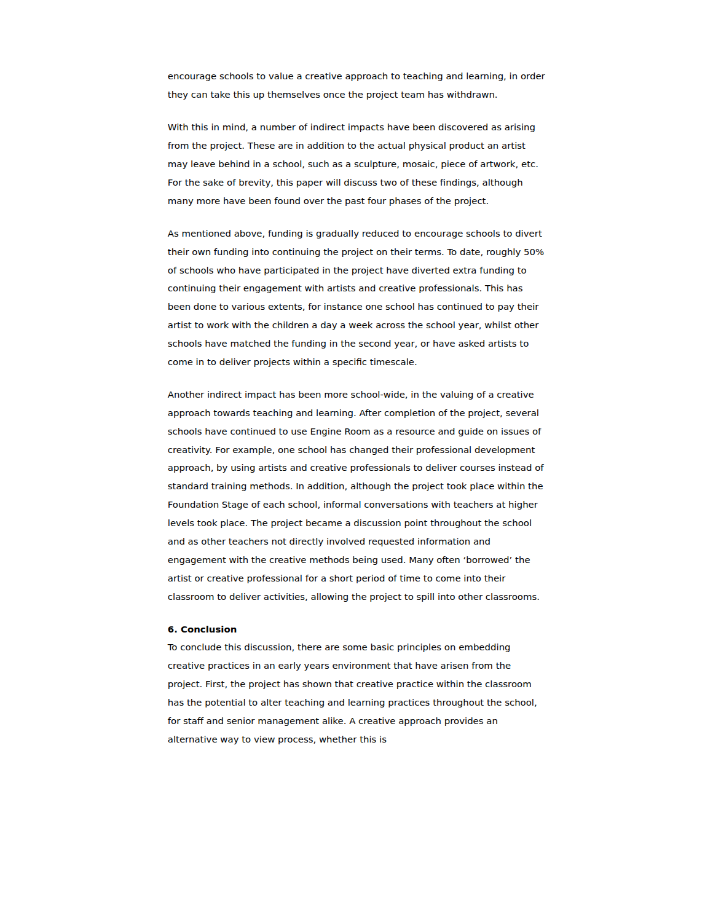encourage schools to value a creative approach to teaching and learning, in order they can take this up themselves once the project team has withdrawn.
With this in mind, a number of indirect impacts have been discovered as arising from the project. These are in addition to the actual physical product an artist may leave behind in a school, such as a sculpture, mosaic, piece of artwork, etc. For the sake of brevity, this paper will discuss two of these findings, although many more have been found over the past four phases of the project.
As mentioned above, funding is gradually reduced to encourage schools to divert their own funding into continuing the project on their terms. To date, roughly 50% of schools who have participated in the project have diverted extra funding to continuing their engagement with artists and creative professionals. This has been done to various extents, for instance one school has continued to pay their artist to work with the children a day a week across the school year, whilst other schools have matched the funding in the second year, or have asked artists to come in to deliver projects within a specific timescale.
Another indirect impact has been more school-wide, in the valuing of a creative approach towards teaching and learning. After completion of the project, several schools have continued to use Engine Room as a resource and guide on issues of creativity. For example, one school has changed their professional development approach, by using artists and creative professionals to deliver courses instead of standard training methods. In addition, although the project took place within the Foundation Stage of each school, informal conversations with teachers at higher levels took place. The project became a discussion point throughout the school and as other teachers not directly involved requested information and engagement with the creative methods being used. Many often ‘borrowed’ the artist or creative professional for a short period of time to come into their classroom to deliver activities, allowing the project to spill into other classrooms.
6. Conclusion
To conclude this discussion, there are some basic principles on embedding creative practices in an early years environment that have arisen from the project. First, the project has shown that creative practice within the classroom has the potential to alter teaching and learning practices throughout the school, for staff and senior management alike. A creative approach provides an alternative way to view process, whether this is